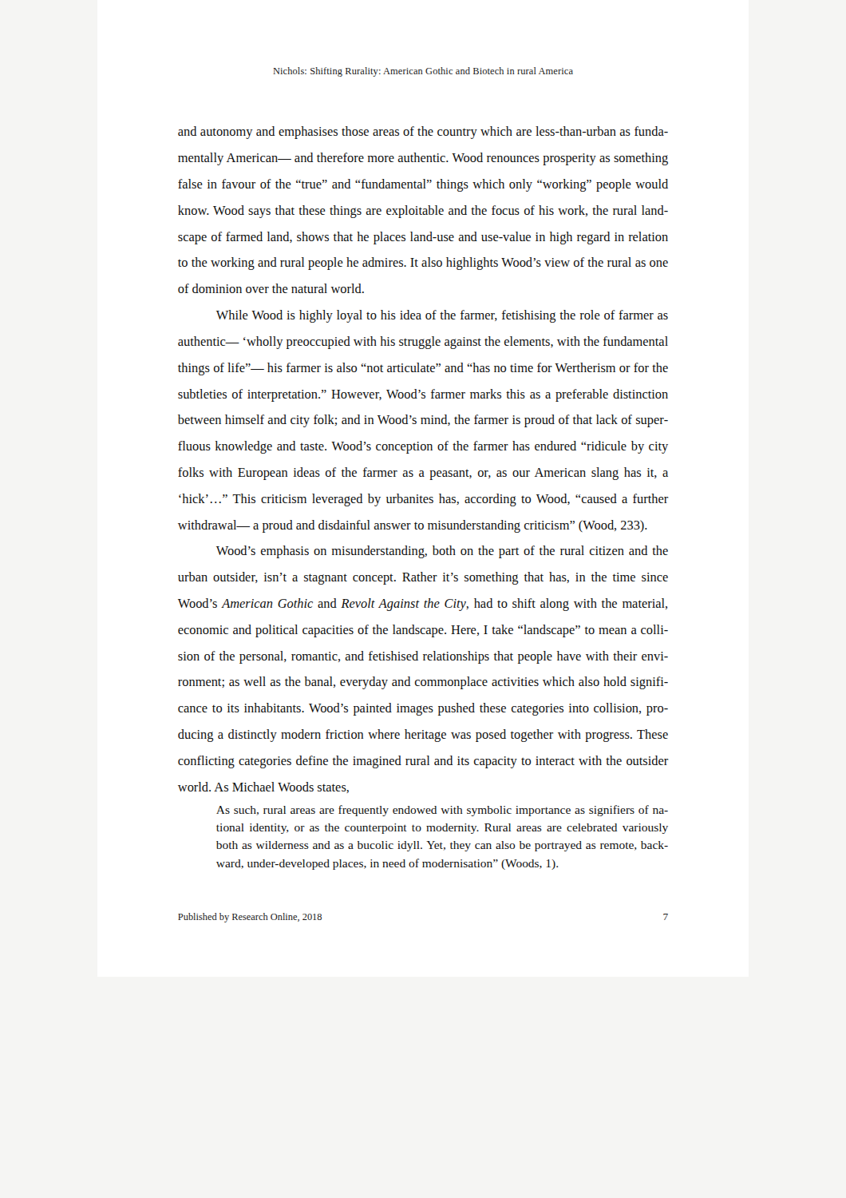Nichols: Shifting Rurality: American Gothic and Biotech in rural America
and autonomy and emphasises those areas of the country which are less-than-urban as fundamentally American— and therefore more authentic. Wood renounces prosperity as something false in favour of the “true” and “fundamental” things which only “working” people would know. Wood says that these things are exploitable and the focus of his work, the rural landscape of farmed land, shows that he places land-use and use-value in high regard in relation to the working and rural people he admires. It also highlights Wood’s view of the rural as one of dominion over the natural world.
While Wood is highly loyal to his idea of the farmer, fetishising the role of farmer as authentic— ‘wholly preoccupied with his struggle against the elements, with the fundamental things of life”— his farmer is also “not articulate” and “has no time for Wertherism or for the subtleties of interpretation.” However, Wood’s farmer marks this as a preferable distinction between himself and city folk; and in Wood’s mind, the farmer is proud of that lack of superfluous knowledge and taste. Wood’s conception of the farmer has endured “ridicule by city folks with European ideas of the farmer as a peasant, or, as our American slang has it, a ‘hick’…” This criticism leveraged by urbanites has, according to Wood, “caused a further withdrawal— a proud and disdainful answer to misunderstanding criticism” (Wood, 233).
Wood’s emphasis on misunderstanding, both on the part of the rural citizen and the urban outsider, isn’t a stagnant concept. Rather it’s something that has, in the time since Wood’s American Gothic and Revolt Against the City, had to shift along with the material, economic and political capacities of the landscape. Here, I take “landscape” to mean a collision of the personal, romantic, and fetishised relationships that people have with their environment; as well as the banal, everyday and commonplace activities which also hold significance to its inhabitants. Wood’s painted images pushed these categories into collision, producing a distinctly modern friction where heritage was posed together with progress. These conflicting categories define the imagined rural and its capacity to interact with the outsider world. As Michael Woods states,
As such, rural areas are frequently endowed with symbolic importance as signifiers of national identity, or as the counterpoint to modernity. Rural areas are celebrated variously both as wilderness and as a bucolic idyll. Yet, they can also be portrayed as remote, backward, under-developed places, in need of modernisation” (Woods, 1).
Published by Research Online, 2018
7